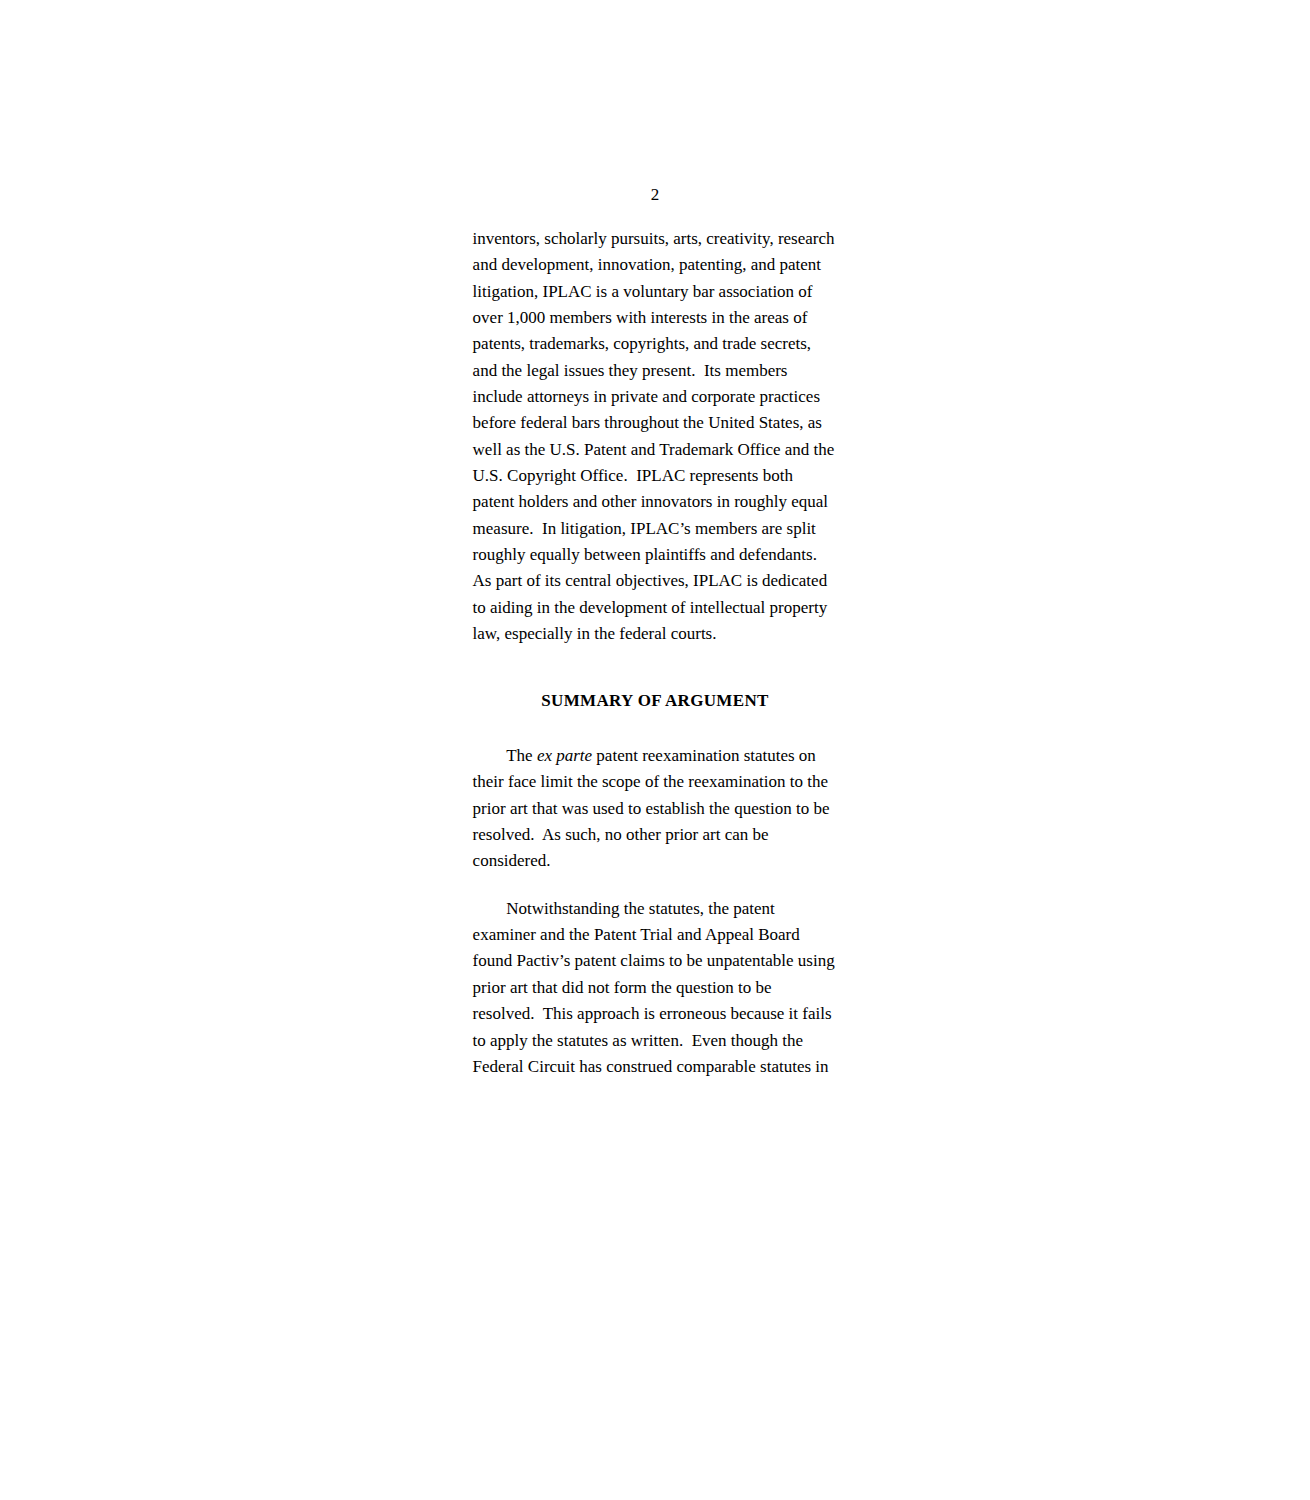2
inventors, scholarly pursuits, arts, creativity, research and development, innovation, patenting, and patent litigation, IPLAC is a voluntary bar association of over 1,000 members with interests in the areas of patents, trademarks, copyrights, and trade secrets, and the legal issues they present. Its members include attorneys in private and corporate practices before federal bars throughout the United States, as well as the U.S. Patent and Trademark Office and the U.S. Copyright Office. IPLAC represents both patent holders and other innovators in roughly equal measure. In litigation, IPLAC’s members are split roughly equally between plaintiffs and defendants. As part of its central objectives, IPLAC is dedicated to aiding in the development of intellectual property law, especially in the federal courts.
SUMMARY OF ARGUMENT
The ex parte patent reexamination statutes on their face limit the scope of the reexamination to the prior art that was used to establish the question to be resolved. As such, no other prior art can be considered.
Notwithstanding the statutes, the patent examiner and the Patent Trial and Appeal Board found Pactiv’s patent claims to be unpatentable using prior art that did not form the question to be resolved. This approach is erroneous because it fails to apply the statutes as written. Even though the Federal Circuit has construed comparable statutes in